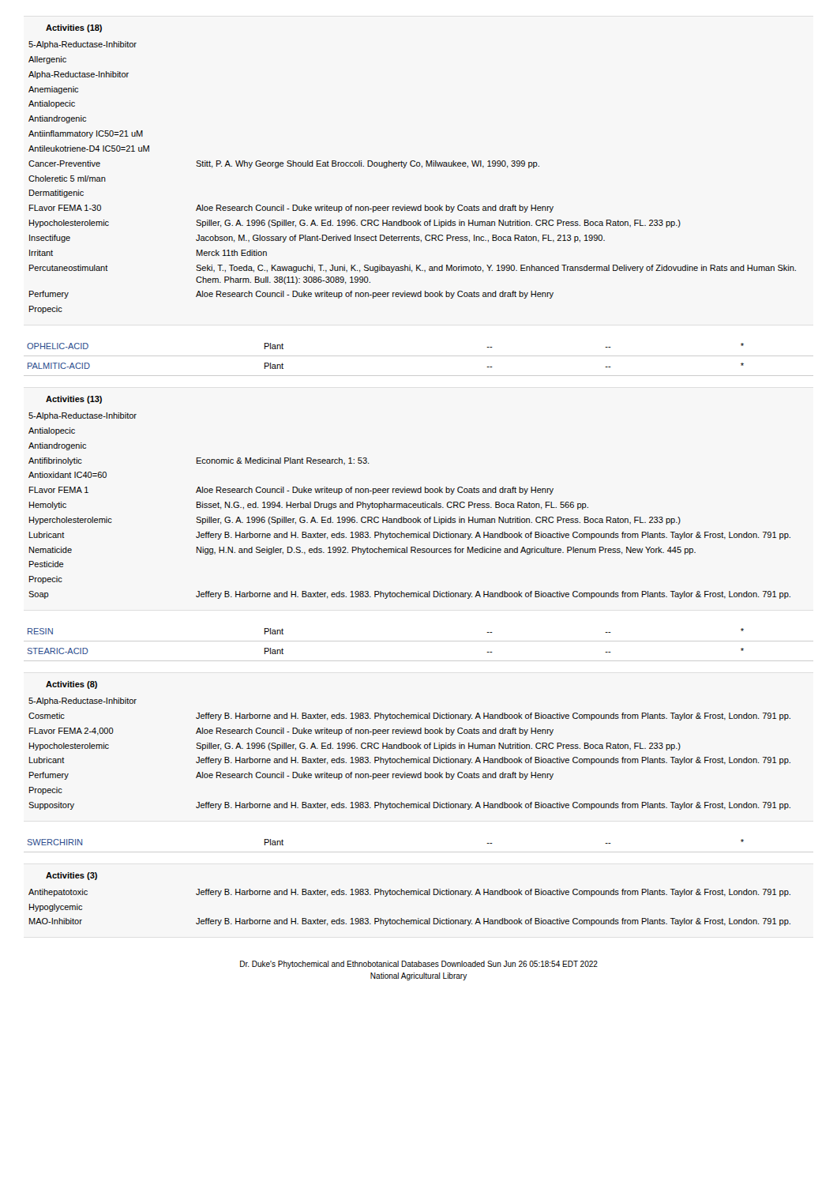Activities (18)
| 5-Alpha-Reductase-Inhibitor | |
| Allergenic | |
| Alpha-Reductase-Inhibitor | |
| Anemiagenic | |
| Antialopecic | |
| Antiandrogenic | |
| Antiinflammatory IC50=21 uM | |
| Antileukotriene-D4 IC50=21 uM | |
| Cancer-Preventive | Stitt, P. A. Why George Should Eat Broccoli. Dougherty Co, Milwaukee, WI, 1990, 399 pp. |
| Choleretic 5 ml/man | |
| Dermatitigenic | |
| FLavor FEMA 1-30 | Aloe Research Council - Duke writeup of non-peer reviewd book by Coats and draft by Henry |
| Hypocholesterolemic | Spiller, G. A. 1996 (Spiller, G. A. Ed. 1996. CRC Handbook of Lipids in Human Nutrition. CRC Press. Boca Raton, FL. 233 pp.) |
| Insectifuge | Jacobson, M., Glossary of Plant-Derived Insect Deterrents, CRC Press, Inc., Boca Raton, FL, 213 p, 1990. |
| Irritant | Merck 11th Edition |
| Percutaneostimulant | Seki, T., Toeda, C., Kawaguchi, T., Juni, K., Sugibayashi, K., and Morimoto, Y. 1990. Enhanced Transdermal Delivery of Zidovudine in Rats and Human Skin. Chem. Pharm. Bull. 38(11): 3086-3089, 1990. |
| Perfumery | Aloe Research Council - Duke writeup of non-peer reviewd book by Coats and draft by Henry |
| Propecic | |
| OPHELIC-ACID | Plant | -- | -- | * |
| PALMITIC-ACID | Plant | -- | -- | * |
Activities (13)
| 5-Alpha-Reductase-Inhibitor | |
| Antialopecic | |
| Antiandrogenic | |
| Antifibrinolytic | Economic & Medicinal Plant Research, 1: 53. |
| Antioxidant IC40=60 | |
| FLavor FEMA 1 | Aloe Research Council - Duke writeup of non-peer reviewd book by Coats and draft by Henry |
| Hemolytic | Bisset, N.G., ed. 1994. Herbal Drugs and Phytopharmaceuticals. CRC Press. Boca Raton, FL. 566 pp. |
| Hypercholesterolemic | Spiller, G. A. 1996 (Spiller, G. A. Ed. 1996. CRC Handbook of Lipids in Human Nutrition. CRC Press. Boca Raton, FL. 233 pp.) |
| Lubricant | Jeffery B. Harborne and H. Baxter, eds. 1983. Phytochemical Dictionary. A Handbook of Bioactive Compounds from Plants. Taylor & Frost, London. 791 pp. |
| Nematicide | Nigg, H.N. and Seigler, D.S., eds. 1992. Phytochemical Resources for Medicine and Agriculture. Plenum Press, New York. 445 pp. |
| Pesticide | |
| Propecic | |
| Soap | Jeffery B. Harborne and H. Baxter, eds. 1983. Phytochemical Dictionary. A Handbook of Bioactive Compounds from Plants. Taylor & Frost, London. 791 pp. |
| RESIN | Plant | -- | -- | * |
| STEARIC-ACID | Plant | -- | -- | * |
Activities (8)
| 5-Alpha-Reductase-Inhibitor | |
| Cosmetic | Jeffery B. Harborne and H. Baxter, eds. 1983. Phytochemical Dictionary. A Handbook of Bioactive Compounds from Plants. Taylor & Frost, London. 791 pp. |
| FLavor FEMA 2-4,000 | Aloe Research Council - Duke writeup of non-peer reviewd book by Coats and draft by Henry |
| Hypocholesterolemic | Spiller, G. A. 1996 (Spiller, G. A. Ed. 1996. CRC Handbook of Lipids in Human Nutrition. CRC Press. Boca Raton, FL. 233 pp.) |
| Lubricant | Jeffery B. Harborne and H. Baxter, eds. 1983. Phytochemical Dictionary. A Handbook of Bioactive Compounds from Plants. Taylor & Frost, London. 791 pp. |
| Perfumery | Aloe Research Council - Duke writeup of non-peer reviewd book by Coats and draft by Henry |
| Propecic | |
| Suppository | Jeffery B. Harborne and H. Baxter, eds. 1983. Phytochemical Dictionary. A Handbook of Bioactive Compounds from Plants. Taylor & Frost, London. 791 pp. |
| SWERCHIRIN | Plant | -- | -- | * |
Activities (3)
| Antihepatotoxic | Jeffery B. Harborne and H. Baxter, eds. 1983. Phytochemical Dictionary. A Handbook of Bioactive Compounds from Plants. Taylor & Frost, London. 791 pp. |
| Hypoglycemic | |
| MAO-Inhibitor | Jeffery B. Harborne and H. Baxter, eds. 1983. Phytochemical Dictionary. A Handbook of Bioactive Compounds from Plants. Taylor & Frost, London. 791 pp. |
Dr. Duke's Phytochemical and Ethnobotanical Databases Downloaded Sun Jun 26 05:18:54 EDT 2022
National Agricultural Library